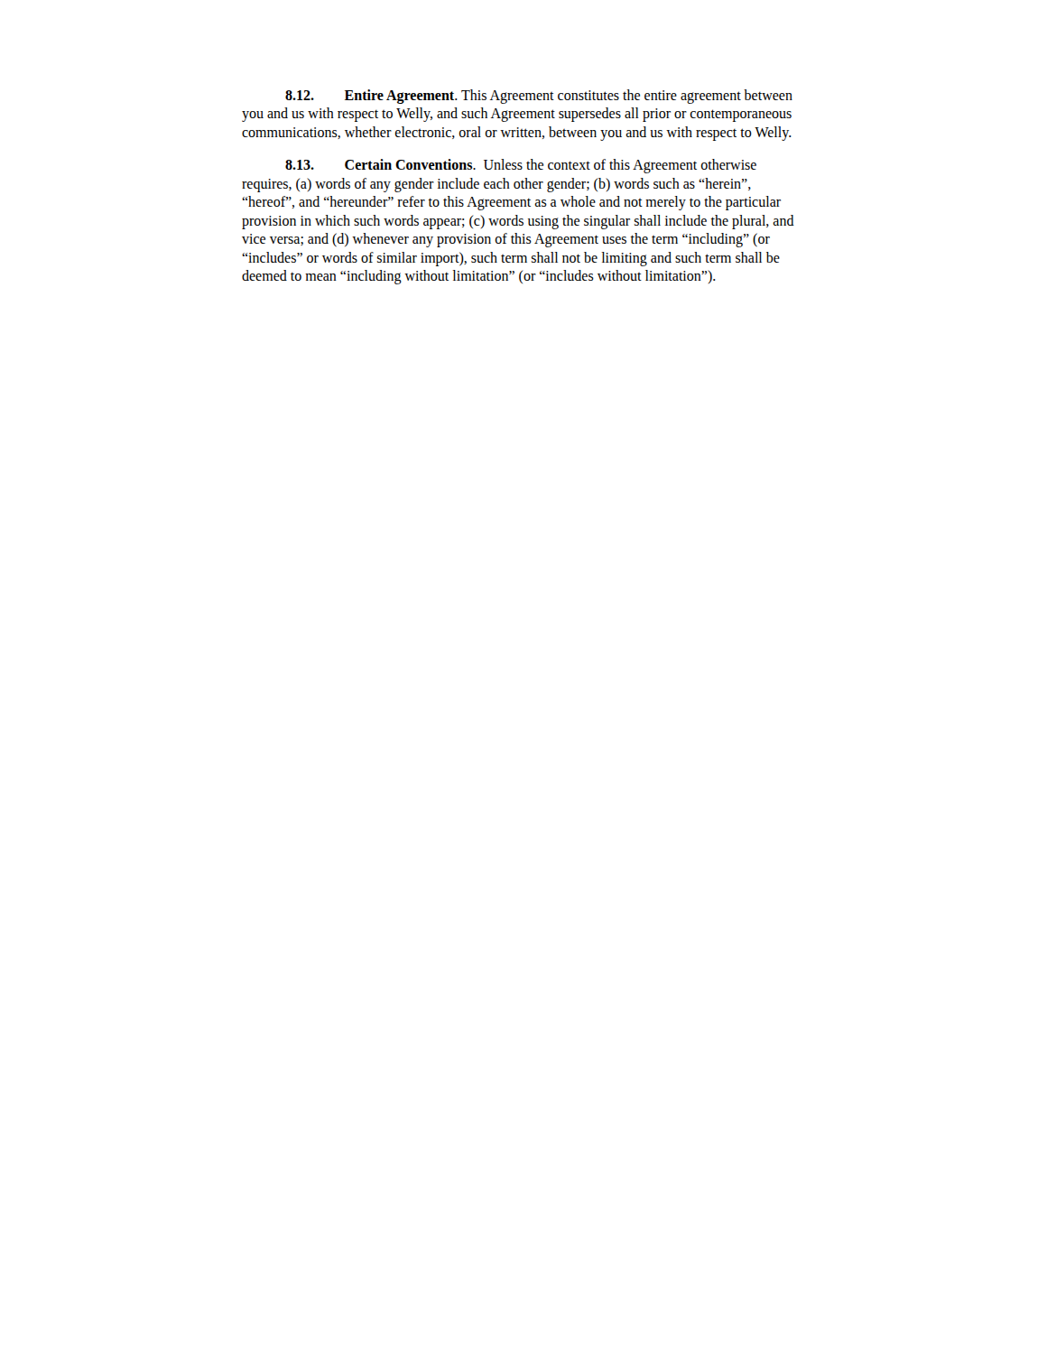8.12. Entire Agreement. This Agreement constitutes the entire agreement between you and us with respect to Welly, and such Agreement supersedes all prior or contemporaneous communications, whether electronic, oral or written, between you and us with respect to Welly.
8.13. Certain Conventions. Unless the context of this Agreement otherwise requires, (a) words of any gender include each other gender; (b) words such as “herein”, “hereof”, and “hereunder” refer to this Agreement as a whole and not merely to the particular provision in which such words appear; (c) words using the singular shall include the plural, and vice versa; and (d) whenever any provision of this Agreement uses the term “including” (or “includes” or words of similar import), such term shall not be limiting and such term shall be deemed to mean “including without limitation” (or “includes without limitation”).